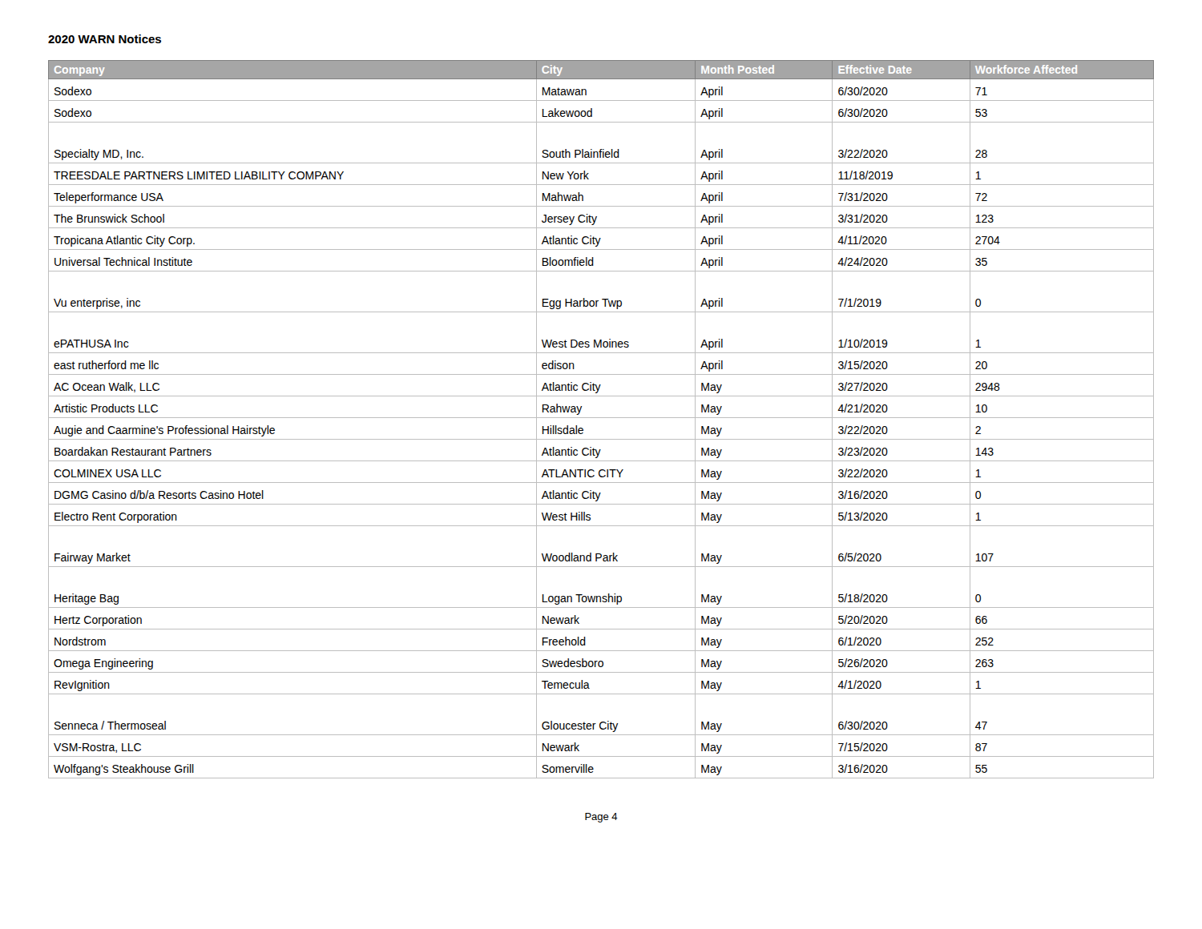2020 WARN Notices
| Company | City | Month Posted | Effective Date | Workforce Affected |
| --- | --- | --- | --- | --- |
| Sodexo | Matawan | April | 6/30/2020 | 71 |
| Sodexo | Lakewood | April | 6/30/2020 | 53 |
| Specialty MD, Inc. | South Plainfield | April | 3/22/2020 | 28 |
| TREESDALE PARTNERS LIMITED LIABILITY COMPANY | New York | April | 11/18/2019 | 1 |
| Teleperformance USA | Mahwah | April | 7/31/2020 | 72 |
| The Brunswick School | Jersey City | April | 3/31/2020 | 123 |
| Tropicana Atlantic City Corp. | Atlantic City | April | 4/11/2020 | 2704 |
| Universal Technical Institute | Bloomfield | April | 4/24/2020 | 35 |
| Vu enterprise, inc | Egg Harbor Twp | April | 7/1/2019 | 0 |
| ePATHUSA Inc | West Des Moines | April | 1/10/2019 | 1 |
| east rutherford me llc | edison | April | 3/15/2020 | 20 |
| AC Ocean Walk, LLC | Atlantic City | May | 3/27/2020 | 2948 |
| Artistic Products LLC | Rahway | May | 4/21/2020 | 10 |
| Augie and Caarmine's Professional Hairstyle | Hillsdale | May | 3/22/2020 | 2 |
| Boardakan Restaurant Partners | Atlantic City | May | 3/23/2020 | 143 |
| COLMINEX USA LLC | ATLANTIC CITY | May | 3/22/2020 | 1 |
| DGMG Casino d/b/a Resorts Casino Hotel | Atlantic City | May | 3/16/2020 | 0 |
| Electro Rent Corporation | West Hills | May | 5/13/2020 | 1 |
| Fairway Market | Woodland Park | May | 6/5/2020 | 107 |
| Heritage Bag | Logan Township | May | 5/18/2020 | 0 |
| Hertz Corporation | Newark | May | 5/20/2020 | 66 |
| Nordstrom | Freehold | May | 6/1/2020 | 252 |
| Omega Engineering | Swedesboro | May | 5/26/2020 | 263 |
| RevIgnition | Temecula | May | 4/1/2020 | 1 |
| Senneca / Thermoseal | Gloucester City | May | 6/30/2020 | 47 |
| VSM-Rostra, LLC | Newark | May | 7/15/2020 | 87 |
| Wolfgang's Steakhouse Grill | Somerville | May | 3/16/2020 | 55 |
Page 4